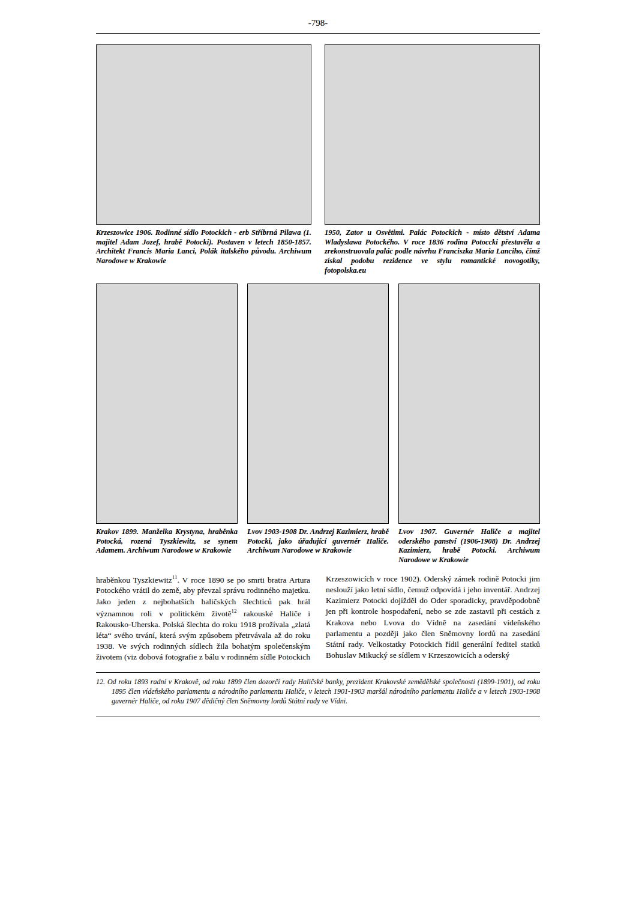-798-
Krzeszowice 1906. Rodinné sídlo Potockich - erb Stříbrná Pilawa (1. majitel Adam Jozef, hrabě Potocki). Postaven v letech 1850-1857. Architekt Francis Maria Lanci, Polák italského původu. Archiwum Narodowe w Krakowie
1950, Zator u Osvětimi. Palác Potockich - místo dětství Adama Wladyslawa Potockého. V roce 1836 rodina Potoccki přestavěla a zrekonstruovala palác podle návrhu Franciszka Maria Lanciho, čímž získal podobu rezidence ve stylu romantické novogotiky, fotopolska.eu
Krakov 1899. Manželka Krystyna, hraběnka Potocká, rozená Tyszkiewitz, se synem Adamem. Archiwum Narodowe w Krakowie
Lvov 1903-1908 Dr. Andrzej Kazimierz, hrabě Potocki, jako úřadující guvernér Haliče. Archiwum Narodowe w Krakowie
Lvov 1907. Guvernér Haliče a majitel oderského panství (1906-1908) Dr. Andrzej Kazimierz, hrabě Potocki. Archiwum Narodowe w Krakowie
hraběnkou Tyszkiewitz11. V roce 1890 se po smrti bratra Artura Potockého vrátil do země, aby převzal správu rodinného majetku. Jako jeden z nejbohatších haličských šlechticů pak hrál významnou roli v politickém životě12 rakouské Haliče i Rakousko-Uherska. Polská šlechta do roku 1918 prožívala „zlatá léta“ svého trvání, která svým způsobem přetrvávala až do roku 1938. Ve svých rodinných sídlech žila bohatým společenským životem (viz dobová fotografie z bálu v rodinném sídle Potockich Krzeszowicích v roce 1902). Oderský zámek rodině Potocki jim neslouží jako letní sídlo, čemuž odpovídá i jeho inventář. Andrzej Kazimierz Potocki dojížděl do Oder sporadicky, pravděpodobně jen při kontrole hospodaření, nebo se zde zastavil při cestách z Krakova nebo Lvova do Vídně na zasedání vídeňského parlamentu a později jako člen Sněmovny lordů na zasedání Státní rady. Velkostatky Potockich řídil generální ředitel statků Bohuslav Mikucký se sídlem v Krzeszowicích a oderský
12. Od roku 1893 radní v Krakově, od roku 1899 člen dozorčí rady Haličské banky, prezident Krakovské zemědělské společnosti (1899-1901), od roku 1895 člen vídeňského parlamentu a národního parlamentu Haliče, v letech 1901-1903 maršál národního parlamentu Haliče a v letech 1903-1908 guvernér Haliče, od roku 1907 dědičný člen Sněmovny lordů Státní rady ve Vídni.